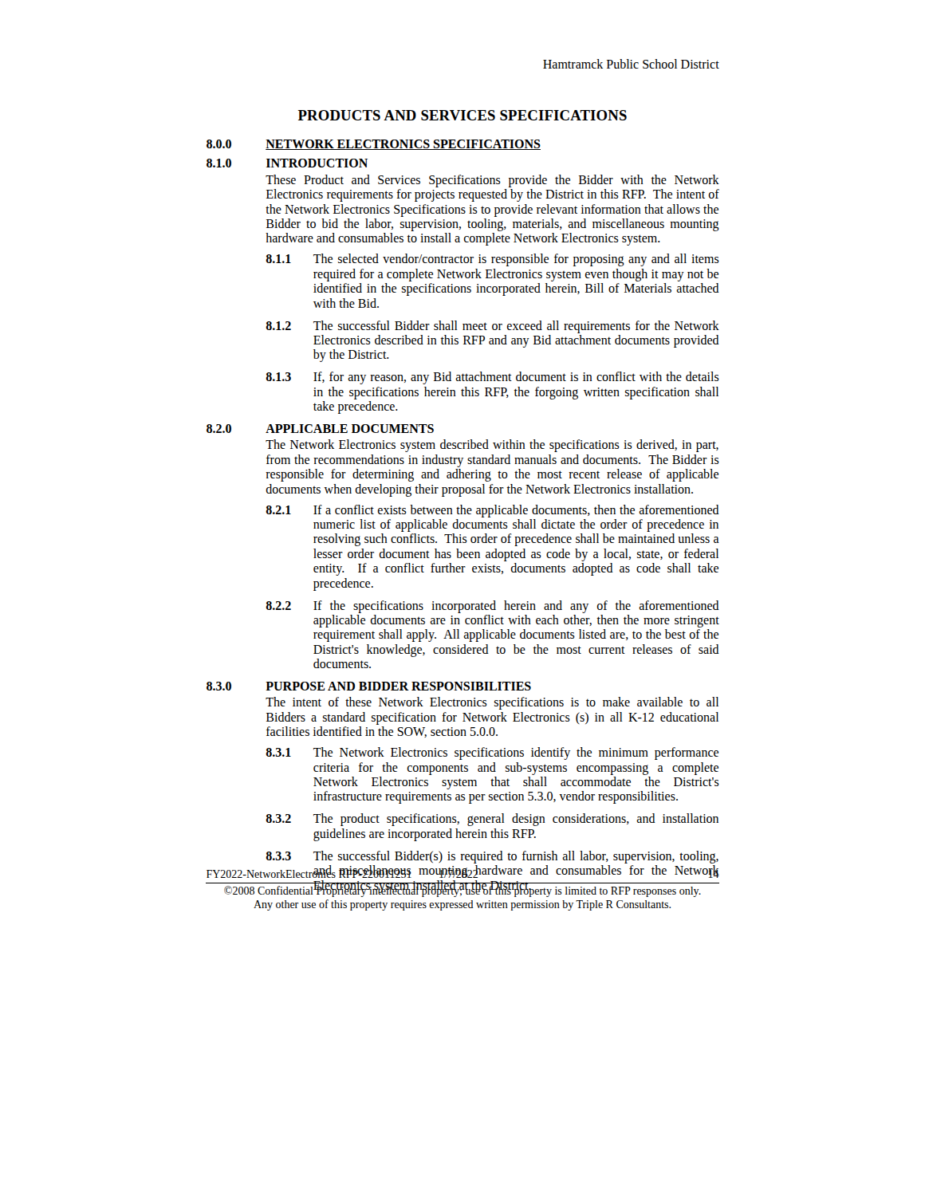Hamtramck Public School District
PRODUCTS AND SERVICES SPECIFICATIONS
8.0.0
NETWORK ELECTRONICS SPECIFICATIONS
8.1.0
INTRODUCTION
These Product and Services Specifications provide the Bidder with the Network Electronics requirements for projects requested by the District in this RFP. The intent of the Network Electronics Specifications is to provide relevant information that allows the Bidder to bid the labor, supervision, tooling, materials, and miscellaneous mounting hardware and consumables to install a complete Network Electronics system.
8.1.1
The selected vendor/contractor is responsible for proposing any and all items required for a complete Network Electronics system even though it may not be identified in the specifications incorporated herein, Bill of Materials attached with the Bid.
8.1.2
The successful Bidder shall meet or exceed all requirements for the Network Electronics described in this RFP and any Bid attachment documents provided by the District.
8.1.3
If, for any reason, any Bid attachment document is in conflict with the details in the specifications herein this RFP, the forgoing written specification shall take precedence.
8.2.0
APPLICABLE DOCUMENTS
The Network Electronics system described within the specifications is derived, in part, from the recommendations in industry standard manuals and documents. The Bidder is responsible for determining and adhering to the most recent release of applicable documents when developing their proposal for the Network Electronics installation.
8.2.1
If a conflict exists between the applicable documents, then the aforementioned numeric list of applicable documents shall dictate the order of precedence in resolving such conflicts. This order of precedence shall be maintained unless a lesser order document has been adopted as code by a local, state, or federal entity. If a conflict further exists, documents adopted as code shall take precedence.
8.2.2
If the specifications incorporated herein and any of the aforementioned applicable documents are in conflict with each other, then the more stringent requirement shall apply. All applicable documents listed are, to the best of the District's knowledge, considered to be the most current releases of said documents.
8.3.0
PURPOSE AND BIDDER RESPONSIBILITIES
The intent of these Network Electronics specifications is to make available to all Bidders a standard specification for Network Electronics (s) in all K-12 educational facilities identified in the SOW, section 5.0.0.
8.3.1
The Network Electronics specifications identify the minimum performance criteria for the components and sub-systems encompassing a complete Network Electronics system that shall accommodate the District's infrastructure requirements as per section 5.3.0, vendor responsibilities.
8.3.2
The product specifications, general design considerations, and installation guidelines are incorporated herein this RFP.
8.3.3
The successful Bidder(s) is required to furnish all labor, supervision, tooling, and miscellaneous mounting hardware and consumables for the Network Electronics system installed at the District.
FY2022-NetworkElectronics RFP-220011251
1/7/2022
14
©2008 Confidential Proprietary intellectual property; use of this property is limited to RFP responses only.
Any other use of this property requires expressed written permission by Triple R Consultants.